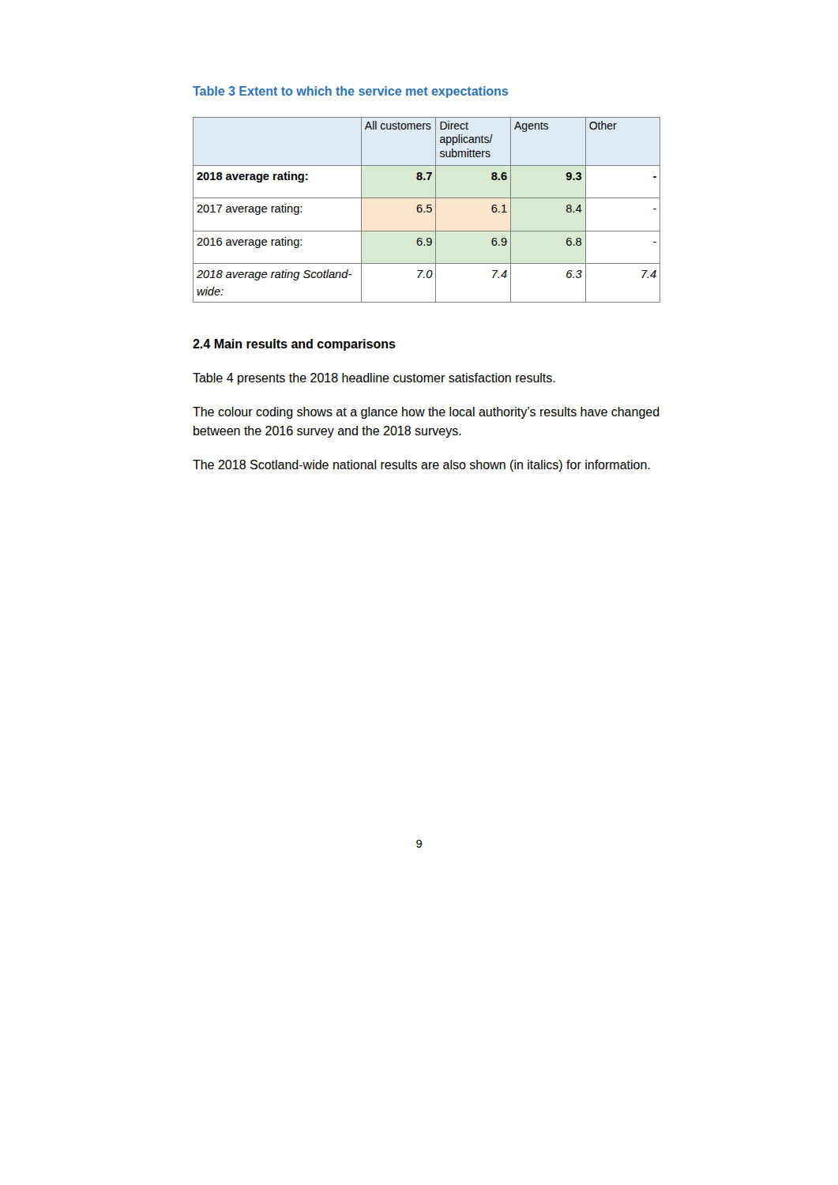Table 3 Extent to which the service met expectations
| | All customers | Direct applicants/ submitters | Agents | Other |
| --- | --- | --- | --- | --- |
| 2018 average rating: | 8.7 | 8.6 | 9.3 | - |
| 2017 average rating: | 6.5 | 6.1 | 8.4 | - |
| 2016 average rating: | 6.9 | 6.9 | 6.8 | - |
| 2018 average rating Scotland-wide: | 7.0 | 7.4 | 6.3 | 7.4 |
2.4 Main results and comparisons
Table 4 presents the 2018 headline customer satisfaction results.
The colour coding shows at a glance how the local authority’s results have changed between the 2016 survey and the 2018 surveys.
The 2018 Scotland-wide national results are also shown (in italics) for information.
9